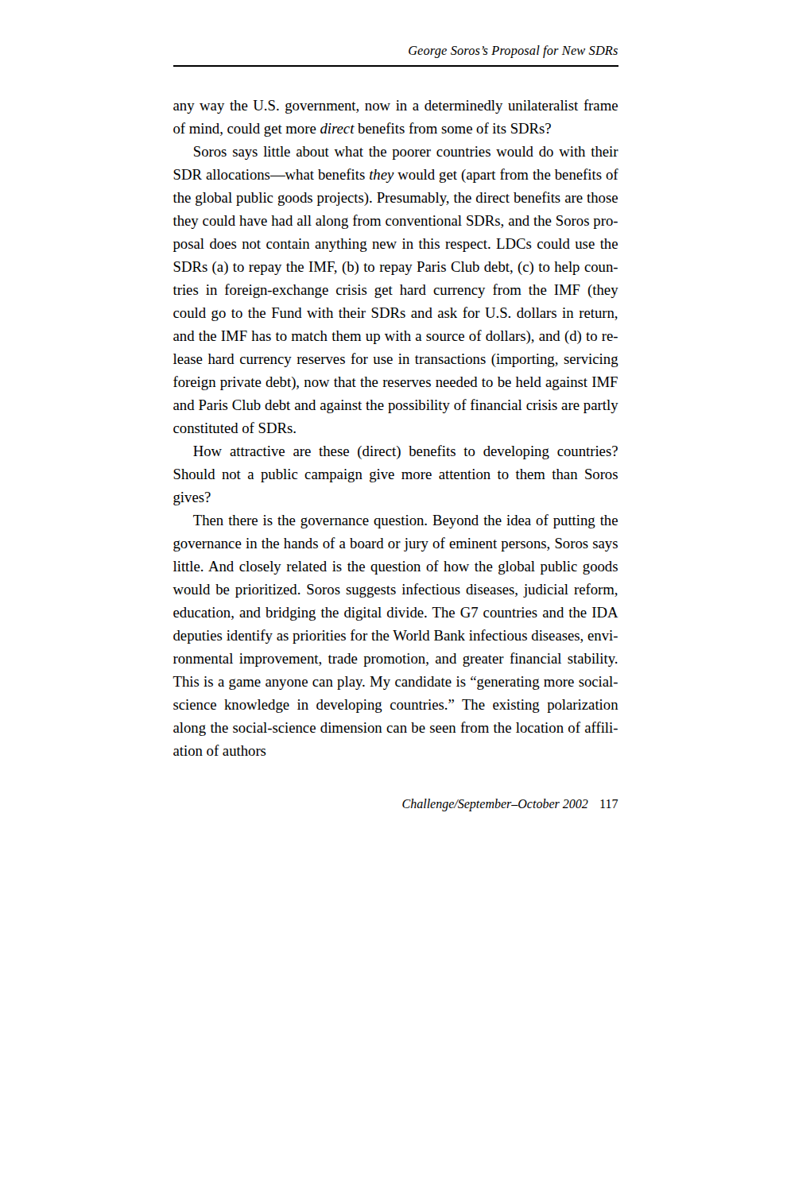George Soros’s Proposal for New SDRs
any way the U.S. government, now in a determinedly unilateralist frame of mind, could get more direct benefits from some of its SDRs?
Soros says little about what the poorer countries would do with their SDR allocations—what benefits they would get (apart from the benefits of the global public goods projects). Presumably, the direct benefits are those they could have had all along from conventional SDRs, and the Soros proposal does not contain anything new in this respect. LDCs could use the SDRs (a) to repay the IMF, (b) to repay Paris Club debt, (c) to help countries in foreign-exchange crisis get hard currency from the IMF (they could go to the Fund with their SDRs and ask for U.S. dollars in return, and the IMF has to match them up with a source of dollars), and (d) to release hard currency reserves for use in transactions (importing, servicing foreign private debt), now that the reserves needed to be held against IMF and Paris Club debt and against the possibility of financial crisis are partly constituted of SDRs.
How attractive are these (direct) benefits to developing countries? Should not a public campaign give more attention to them than Soros gives?
Then there is the governance question. Beyond the idea of putting the governance in the hands of a board or jury of eminent persons, Soros says little. And closely related is the question of how the global public goods would be prioritized. Soros suggests infectious diseases, judicial reform, education, and bridging the digital divide. The G7 countries and the IDA deputies identify as priorities for the World Bank infectious diseases, environmental improvement, trade promotion, and greater financial stability. This is a game anyone can play. My candidate is “generating more social-science knowledge in developing countries.” The existing polarization along the social-science dimension can be seen from the location of affiliation of authors
Challenge/September–October 2002117